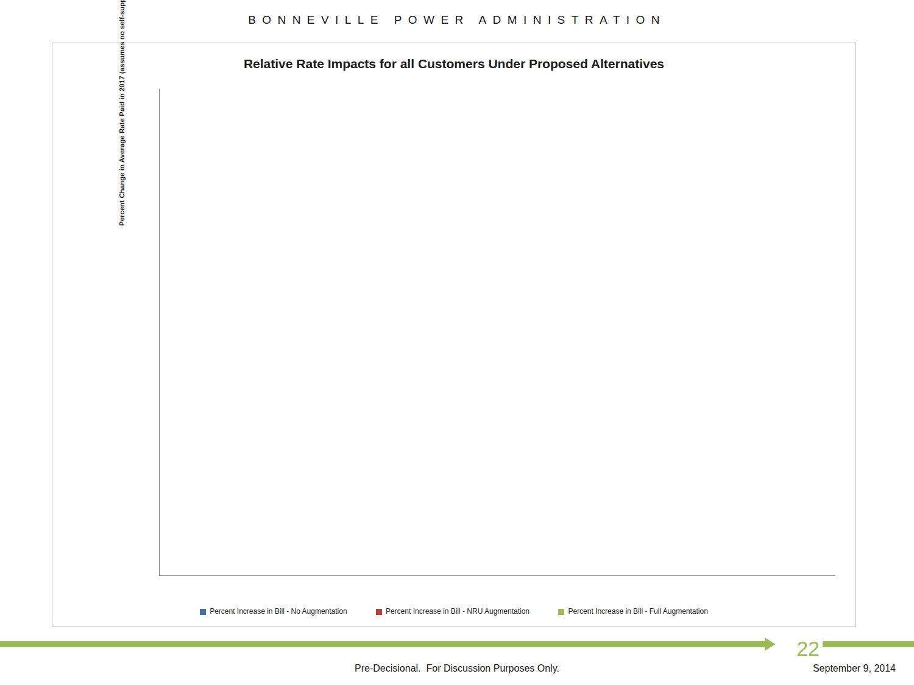BONNEVILLE POWER ADMINISTRATION
Relative Rate Impacts for all Customers Under Proposed Alternatives
Percent Change in Average Rate Paid in 2017 (assumes no self-supply)
Percent Increase in Bill - No Augmentation Percent Increase in Bill - NRU Augmentation Percent Increase in Bill - Full Augmentation
22
Pre-Decisional. For Discussion Purposes Only.
September 9, 2014